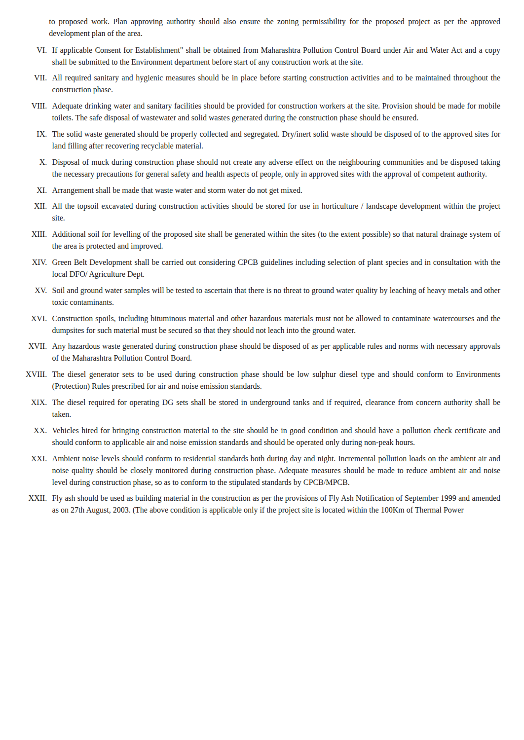to proposed work. Plan approving authority should also ensure the zoning permissibility for the proposed project as per the approved development plan of the area.
If applicable Consent for Establishment" shall be obtained from Maharashtra Pollution Control Board under Air and Water Act and a copy shall be submitted to the Environment department before start of any construction work at the site.
All required sanitary and hygienic measures should be in place before starting construction activities and to be maintained throughout the construction phase.
Adequate drinking water and sanitary facilities should be provided for construction workers at the site. Provision should be made for mobile toilets. The safe disposal of wastewater and solid wastes generated during the construction phase should be ensured.
The solid waste generated should be properly collected and segregated. Dry/inert solid waste should be disposed of to the approved sites for land filling after recovering recyclable material.
Disposal of muck during construction phase should not create any adverse effect on the neighbouring communities and be disposed taking the necessary precautions for general safety and health aspects of people, only in approved sites with the approval of competent authority.
Arrangement shall be made that waste water and storm water do not get mixed.
All the topsoil excavated during construction activities should be stored for use in horticulture / landscape development within the project site.
Additional soil for levelling of the proposed site shall be generated within the sites (to the extent possible) so that natural drainage system of the area is protected and improved.
Green Belt Development shall be carried out considering CPCB guidelines including selection of plant species and in consultation with the local DFO/ Agriculture Dept.
Soil and ground water samples will be tested to ascertain that there is no threat to ground water quality by leaching of heavy metals and other toxic contaminants.
Construction spoils, including bituminous material and other hazardous materials must not be allowed to contaminate watercourses and the dumpsites for such material must be secured so that they should not leach into the ground water.
Any hazardous waste generated during construction phase should be disposed of as per applicable rules and norms with necessary approvals of the Maharashtra Pollution Control Board.
The diesel generator sets to be used during construction phase should be low sulphur diesel type and should conform to Environments (Protection) Rules prescribed for air and noise emission standards.
The diesel required for operating DG sets shall be stored in underground tanks and if required, clearance from concern authority shall be taken.
Vehicles hired for bringing construction material to the site should be in good condition and should have a pollution check certificate and should conform to applicable air and noise emission standards and should be operated only during non-peak hours.
Ambient noise levels should conform to residential standards both during day and night. Incremental pollution loads on the ambient air and noise quality should be closely monitored during construction phase. Adequate measures should be made to reduce ambient air and noise level during construction phase, so as to conform to the stipulated standards by CPCB/MPCB.
Fly ash should be used as building material in the construction as per the provisions of Fly Ash Notification of September 1999 and amended as on 27th August, 2003. (The above condition is applicable only if the project site is located within the 100Km of Thermal Power